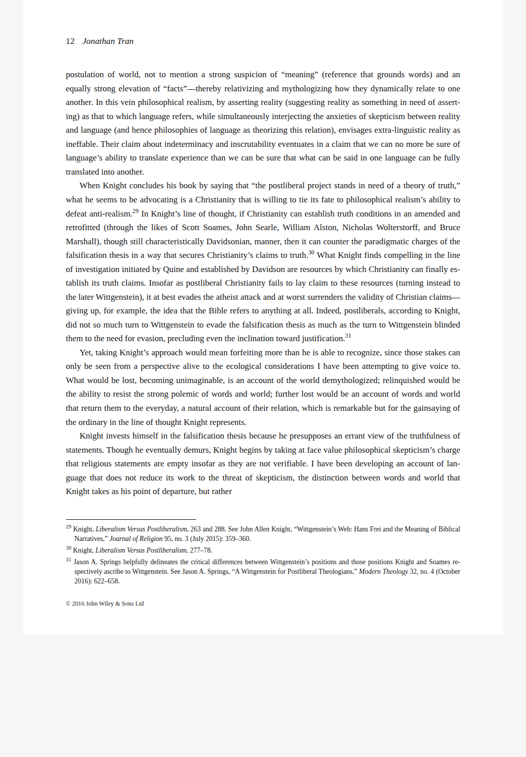12 Jonathan Tran
postulation of world, not to mention a strong suspicion of “meaning” (reference that grounds words) and an equally strong elevation of “facts”—thereby relativizing and mythologizing how they dynamically relate to one another. In this vein philosophical realism, by asserting reality (suggesting reality as something in need of asserting) as that to which language refers, while simultaneously interjecting the anxieties of skepticism between reality and language (and hence philosophies of language as theorizing this relation), envisages extra-linguistic reality as ineffable. Their claim about indeterminacy and inscrutability eventuates in a claim that we can no more be sure of language’s ability to translate experience than we can be sure that what can be said in one language can be fully translated into another.
When Knight concludes his book by saying that “the postliberal project stands in need of a theory of truth,” what he seems to be advocating is a Christianity that is willing to tie its fate to philosophical realism’s ability to defeat anti-realism.29 In Knight’s line of thought, if Christianity can establish truth conditions in an amended and retrofitted (through the likes of Scott Soames, John Searle, William Alston, Nicholas Wolterstorff, and Bruce Marshall), though still characteristically Davidsonian, manner, then it can counter the paradigmatic charges of the falsification thesis in a way that secures Christianity’s claims to truth.30 What Knight finds compelling in the line of investigation initiated by Quine and established by Davidson are resources by which Christianity can finally establish its truth claims. Insofar as postliberal Christianity fails to lay claim to these resources (turning instead to the later Wittgenstein), it at best evades the atheist attack and at worst surrenders the validity of Christian claims—giving up, for example, the idea that the Bible refers to anything at all. Indeed, postliberals, according to Knight, did not so much turn to Wittgenstein to evade the falsification thesis as much as the turn to Wittgenstein blinded them to the need for evasion, precluding even the inclination toward justification.31
Yet, taking Knight’s approach would mean forfeiting more than he is able to recognize, since those stakes can only be seen from a perspective alive to the ecological considerations I have been attempting to give voice to. What would be lost, becoming unimaginable, is an account of the world demythologized; relinquished would be the ability to resist the strong polemic of words and world; further lost would be an account of words and world that return them to the everyday, a natural account of their relation, which is remarkable but for the gainsaying of the ordinary in the line of thought Knight represents.
Knight invests himself in the falsification thesis because he presupposes an errant view of the truthfulness of statements. Though he eventually demurs, Knight begins by taking at face value philosophical skepticism’s charge that religious statements are empty insofar as they are not verifiable. I have been developing an account of language that does not reduce its work to the threat of skepticism, the distinction between words and world that Knight takes as his point of departure, but rather
29 Knight, Liberalism Versus Postliberalism, 263 and 288. See John Allen Knight, “Wittgenstein’s Web: Hans Frei and the Meaning of Biblical Narratives,” Journal of Religion 95, no. 3 (July 2015): 359–360.
30 Knight, Liberalism Versus Postliberalism, 277–78.
31 Jason A. Springs helpfully delineates the critical differences between Wittgenstein’s positions and those positions Knight and Soames respectively ascribe to Wittgenstein. See Jason A. Springs, “A Wittgenstein for Postliberal Theologians,” Modern Theology 32, no. 4 (October 2016): 622–658.
© 2016 John Wiley & Sons Ltd